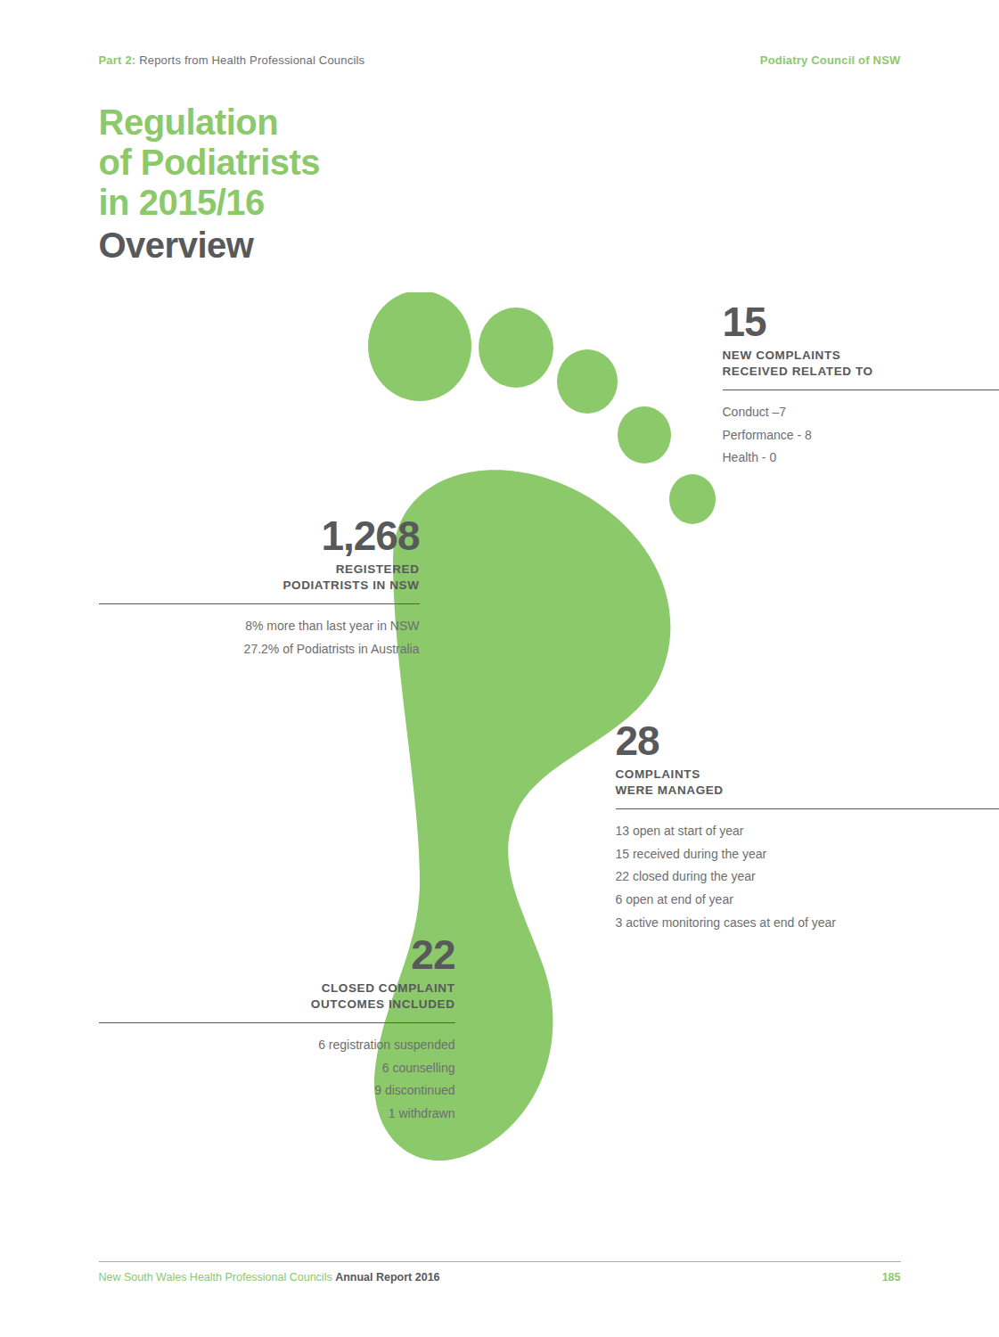Part 2: Reports from Health Professional Councils
Podiatry Council of NSW
Regulation
of Podiatrists
in 2015/16 Overview
15
New complaints
received related to
Conduct –7
Performance - 8
Health - 0
1,268
Registered
podiatrists in NSW
8% more than last year in NSW
27.2% of Podiatrists in Australia
28
Complaints
were managed
13 open at start of year
15 received during the year
22 closed during the year
6 open at end of year
3 active monitoring cases at end of year
22
Closed complaint
outcomes included
6 registration suspended
6 counselling
9 discontinued
1 withdrawn
New South Wales Health Professional Councils Annual Report 2016
185